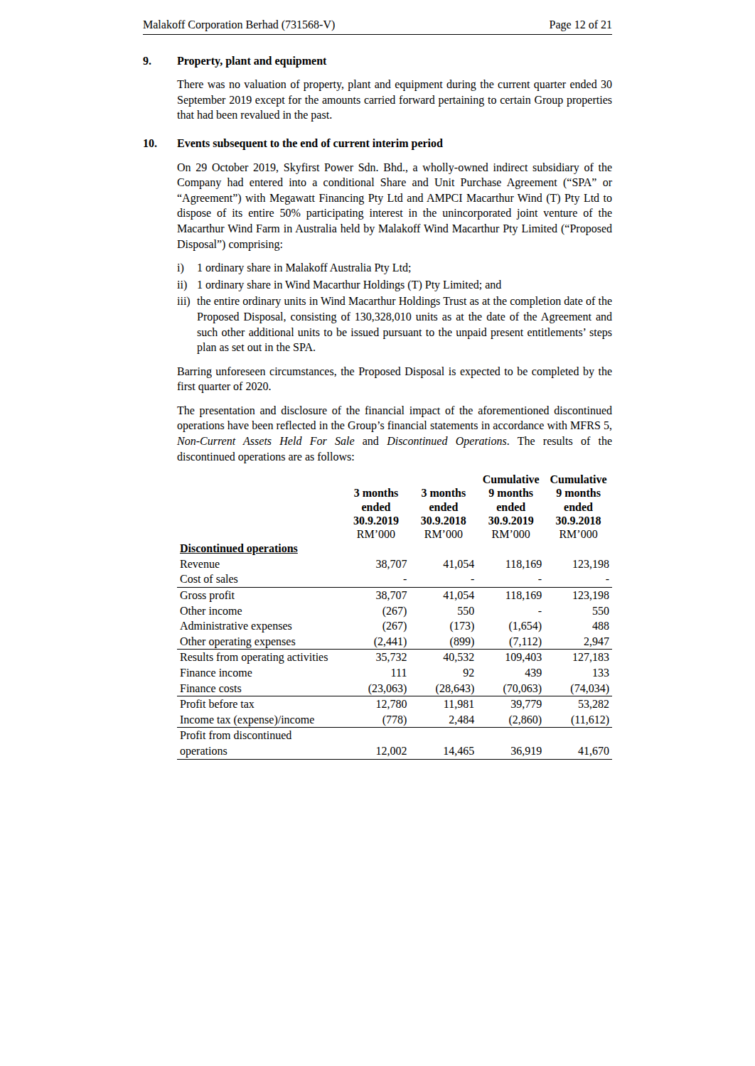Malakoff Corporation Berhad (731568-V)
Page 12 of 21
9.
Property, plant and equipment
There was no valuation of property, plant and equipment during the current quarter ended 30 September 2019 except for the amounts carried forward pertaining to certain Group properties that had been revalued in the past.
10.
Events subsequent to the end of current interim period
On 29 October 2019, Skyfirst Power Sdn. Bhd., a wholly-owned indirect subsidiary of the Company had entered into a conditional Share and Unit Purchase Agreement (“SPA” or “Agreement”) with Megawatt Financing Pty Ltd and AMPCI Macarthur Wind (T) Pty Ltd to dispose of its entire 50% participating interest in the unincorporated joint venture of the Macarthur Wind Farm in Australia held by Malakoff Wind Macarthur Pty Limited (“Proposed Disposal”) comprising:
1 ordinary share in Malakoff Australia Pty Ltd;
1 ordinary share in Wind Macarthur Holdings (T) Pty Limited; and
the entire ordinary units in Wind Macarthur Holdings Trust as at the completion date of the Proposed Disposal, consisting of 130,328,010 units as at the date of the Agreement and such other additional units to be issued pursuant to the unpaid present entitlements’ steps plan as set out in the SPA.
Barring unforeseen circumstances, the Proposed Disposal is expected to be completed by the first quarter of 2020.
The presentation and disclosure of the financial impact of the aforementioned discontinued operations have been reflected in the Group’s financial statements in accordance with MFRS 5, Non-Current Assets Held For Sale and Discontinued Operations. The results of the discontinued operations are as follows:
| | | | Cumulative | Cumulative |
| --- | --- | --- | --- | --- |
| | 3 months | 3 months | 9 months | 9 months |
| | ended | ended | ended | ended |
| | 30.9.2019 | 30.9.2018 | 30.9.2019 | 30.9.2018 |
| | RM’000 | RM’000 | RM’000 | RM’000 |
| Discontinued operations | | | | |
| Revenue | 38,707 | 41,054 | 118,169 | 123,198 |
| Cost of sales | - | - | - | - |
| Gross profit | 38,707 | 41,054 | 118,169 | 123,198 |
| Other income | (267) | 550 | - | 550 |
| Administrative expenses | (267) | (173) | (1,654) | 488 |
| Other operating expenses | (2,441) | (899) | (7,112) | 2,947 |
| Results from operating activities | 35,732 | 40,532 | 109,403 | 127,183 |
| Finance income | 111 | 92 | 439 | 133 |
| Finance costs | (23,063) | (28,643) | (70,063) | (74,034) |
| Profit before tax | 12,780 | 11,981 | 39,779 | 53,282 |
| Income tax (expense)/income | (778) | 2,484 | (2,860) | (11,612) |
| Profit from discontinued | | | | |
| operations | 12,002 | 14,465 | 36,919 | 41,670 |